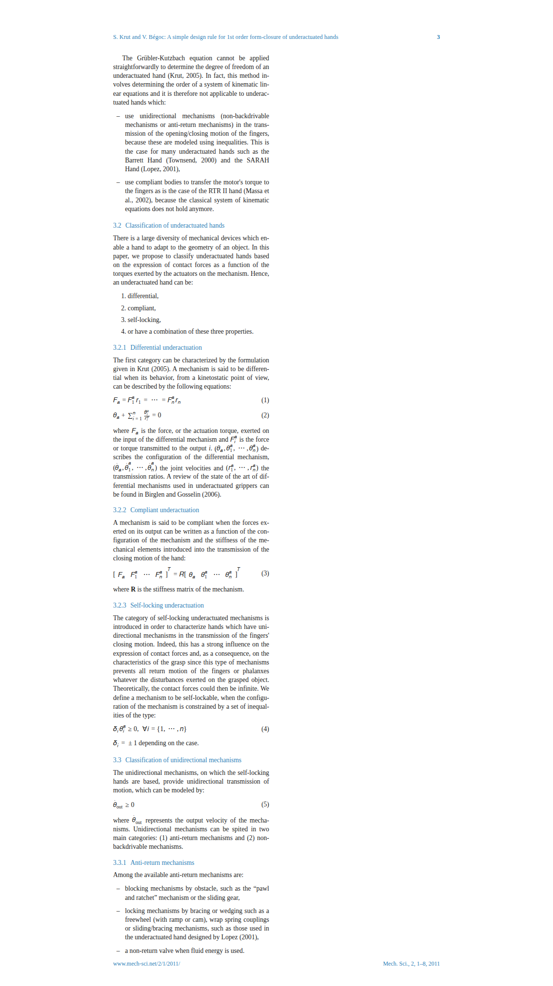S. Krut and V. Bégoc: A simple design rule for 1st order form-closure of underactuated hands
3
The Grübler-Kutzbach equation cannot be applied straightforwardly to determine the degree of freedom of an underactuated hand (Krut, 2005). In fact, this method involves determining the order of a system of kinematic linear equations and it is therefore not applicable to underactuated hands which:
use unidirectional mechanisms (non-backdrivable mechanisms or anti-return mechanisms) in the transmission of the opening/closing motion of the fingers, because these are modeled using inequalities. This is the case for many underactuated hands such as the Barrett Hand (Townsend, 2000) and the SARAH Hand (Lopez, 2001),
use compliant bodies to transfer the motor's torque to the fingers as is the case of the RTR II hand (Massa et al., 2002), because the classical system of kinematic equations does not hold anymore.
3.2 Classification of underactuated hands
There is a large diversity of mechanical devices which enable a hand to adapt to the geometry of an object. In this paper, we propose to classify underactuated hands based on the expression of contact forces as a function of the torques exerted by the actuators on the mechanism. Hence, an underactuated hand can be:
differential,
compliant,
self-locking,
or have a combination of these three properties.
3.2.1 Differential underactuation
The first category can be characterized by the formulation given in Krut (2005). A mechanism is said to be differential when its behavior, from a kinetostatic point of view, can be described by the following equations:
Fa = F1a r1 = ⋯ = Fna rn
(1)
θa + ∑ i=1 n θia ria = 0
(2)
where Fa is the force, or the actuation torque, exerted on the input of the differential mechanism and Fia is the force or torque transmitted to the output i. (θa,θ1a,⋯,θna) describes the configuration of the differential mechanism, (θ˙a,θ˙1a,⋯,θ˙na) the joint velocities and (r1a,⋯,rna) the transmission ratios. A review of the state of the art of differential mechanisms used in underactuated grippers can be found in Birglen and Gosselin (2006).
3.2.2 Compliant underactuation
A mechanism is said to be compliant when the forces exerted on its output can be written as a function of the configuration of the mechanism and the stiffness of the mechanical elements introduced into the transmission of the closing motion of the hand:
[ Fa F1a ⋯ Fna ] T = R [ θa θ1a ⋯ θna ] T
(3)
where R is the stiffness matrix of the mechanism.
3.2.3 Self-locking underactuation
The category of self-locking underactuated mechanisms is introduced in order to characterize hands which have unidirectional mechanisms in the transmission of the fingers' closing motion. Indeed, this has a strong influence on the expression of contact forces and, as a consequence, on the characteristics of the grasp since this type of mechanisms prevents all return motion of the fingers or phalanxes whatever the disturbances exerted on the grasped object. Theoretically, the contact forces could then be infinite. We define a mechanism to be self-lockable, when the configuration of the mechanism is constrained by a set of inequalities of the type:
δi θia ≥ 0 , ∀ i = { 1 , ⋯ , n }
(4)
δi=±1 depending on the case.
3.3 Classification of unidirectional mechanisms
The unidirectional mechanisms, on which the self-locking hands are based, provide unidirectional transmission of motion, which can be modeled by:
θ˙out ≥ 0
(5)
where θ˙out represents the output velocity of the mechanisms. Unidirectional mechanisms can be spited in two main categories: (1) anti-return mechanisms and (2) non-backdrivable mechanisms.
3.3.1 Anti-return mechanisms
Among the available anti-return mechanisms are:
blocking mechanisms by obstacle, such as the “pawl and ratchet” mechanism or the sliding gear,
locking mechanisms by bracing or wedging such as a freewheel (with ramp or cam), wrap spring couplings or sliding/bracing mechanisms, such as those used in the underactuated hand designed by Lopez (2001),
a non-return valve when fluid energy is used.
www.mech-sci.net/2/1/2011/
Mech. Sci., 2, 1–8, 2011